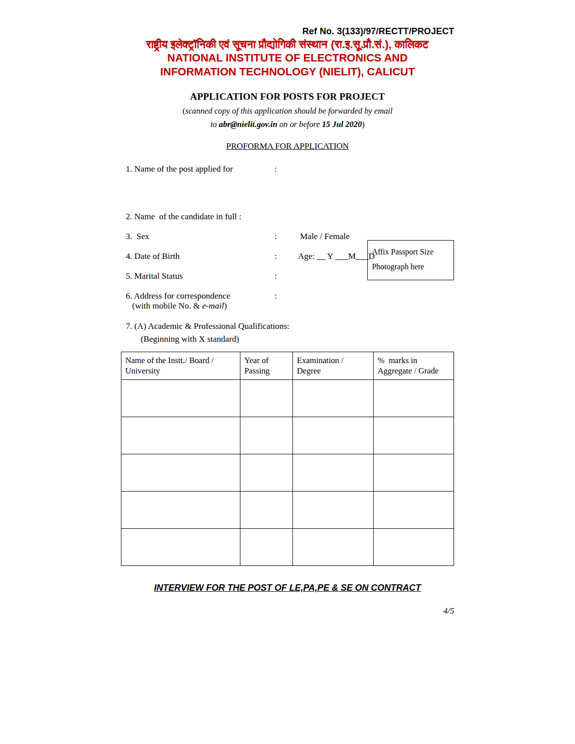Ref No. 3(133)/97/RECTT/PROJECT
राष्ट्रीय इलेक्ट्रॉनिकी एवं सूचना प्रौद्योगिकी संस्थान (रा.इ.सू.प्रौ.सं.), कालिकट
NATIONAL INSTITUTE OF ELECTRONICS AND
INFORMATION TECHNOLOGY (NIELIT), CALICUT
APPLICATION FOR POSTS FOR PROJECT
(scanned copy of this application should be forwarded by email
to abr@nielit.gov.in on or before 15 Jul 2020)
PROFORMA FOR APPLICATION
1. Name of the post applied for
:
Affix Passport Size
Photograph here
2. Name of the candidate in full :
3. Sex
:
Male / Female
4. Date of Birth
:
Age: __ Y ___M___D
5. Marital Status
:
6. Address for correspondence
(with mobile No. & e-mail)
:
7. (A) Academic & Professional Qualifications: (Beginning with X standard)
| Name of the Instt./ Board / University | Year of Passing | Examination / Degree | % marks in Aggregate / Grade |
| --- | --- | --- | --- |
INTERVIEW FOR THE POST OF LE,PA,PE & SE ON CONTRACT
4/5